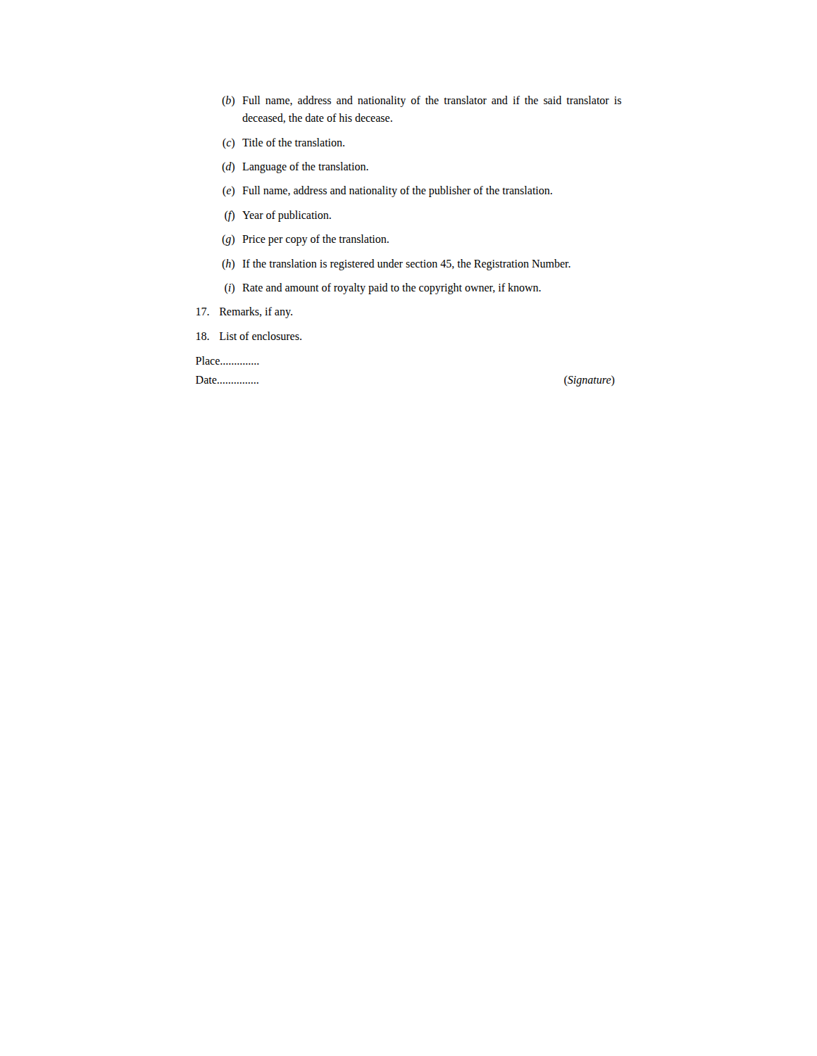(b) Full name, address and nationality of the translator and if the said translator is deceased, the date of his decease.
(c) Title of the translation.
(d) Language of the translation.
(e) Full name, address and nationality of the publisher of the translation.
(f) Year of publication.
(g) Price per copy of the translation.
(h) If the translation is registered under section 45, the Registration Number.
(i) Rate and amount of royalty paid to the copyright owner, if known.
17. Remarks, if any.
18. List of enclosures.
Place..............
Date............... (Signature)